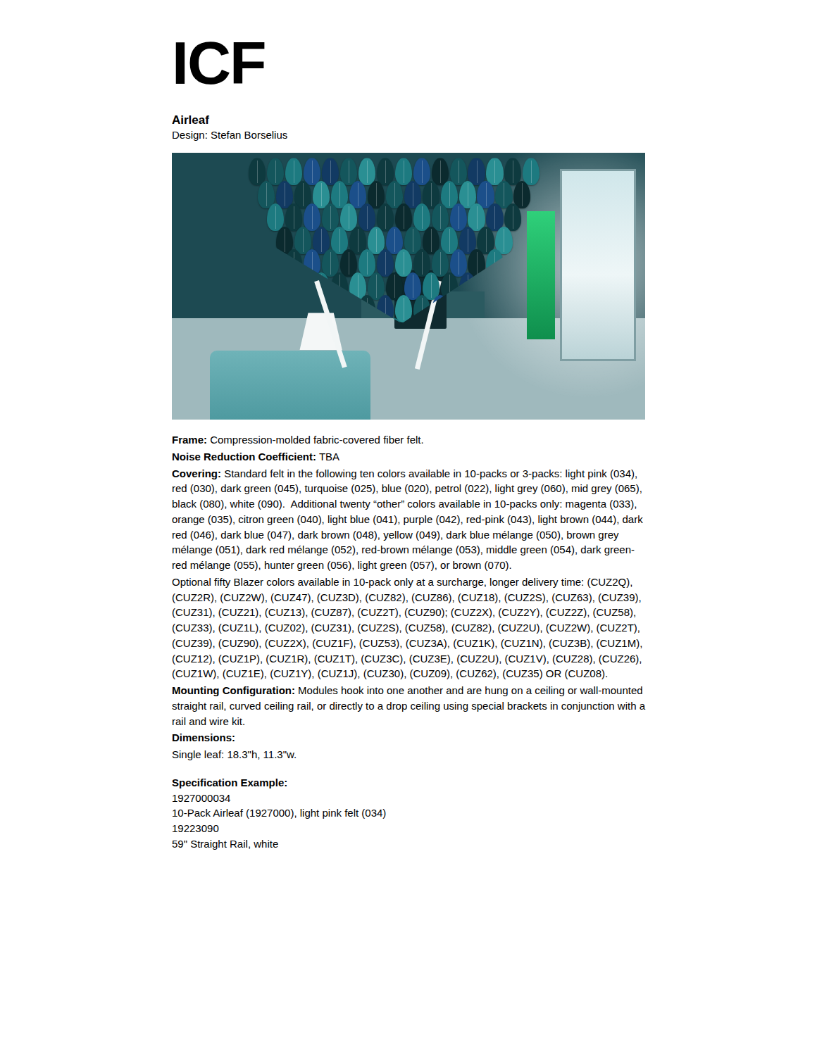ICF
Airleaf
Design: Stefan Borselius
Frame: Compression-molded fabric-covered fiber felt.
Noise Reduction Coefficient: TBA
Covering: Standard felt in the following ten colors available in 10-packs or 3-packs: light pink (034), red (030), dark green (045), turquoise (025), blue (020), petrol (022), light grey (060), mid grey (065), black (080), white (090). Additional twenty “other” colors available in 10-packs only: magenta (033), orange (035), citron green (040), light blue (041), purple (042), red-pink (043), light brown (044), dark red (046), dark blue (047), dark brown (048), yellow (049), dark blue mélange (050), brown grey mélange (051), dark red mélange (052), red-brown mélange (053), middle green (054), dark green-red mélange (055), hunter green (056), light green (057), or brown (070).
Optional fifty Blazer colors available in 10-pack only at a surcharge, longer delivery time: (CUZ2Q), (CUZ2R), (CUZ2W), (CUZ47), (CUZ3D), (CUZ82), (CUZ86), (CUZ18), (CUZ2S), (CUZ63), (CUZ39), (CUZ31), (CUZ21), (CUZ13), (CUZ87), (CUZ2T), (CUZ90); (CUZ2X), (CUZ2Y), (CUZ2Z), (CUZ58), (CUZ33), (CUZ1L), (CUZ02), (CUZ31), (CUZ2S), (CUZ58), (CUZ82), (CUZ2U), (CUZ2W), (CUZ2T), (CUZ39), (CUZ90), (CUZ2X), (CUZ1F), (CUZ53), (CUZ3A), (CUZ1K), (CUZ1N), (CUZ3B), (CUZ1M), (CUZ12), (CUZ1P), (CUZ1R), (CUZ1T), (CUZ3C), (CUZ3E), (CUZ2U), (CUZ1V), (CUZ28), (CUZ26), (CUZ1W), (CUZ1E), (CUZ1Y), (CUZ1J), (CUZ30), (CUZ09), (CUZ62), (CUZ35) OR (CUZ08).
Mounting Configuration: Modules hook into one another and are hung on a ceiling or wall-mounted straight rail, curved ceiling rail, or directly to a drop ceiling using special brackets in conjunction with a rail and wire kit.
Dimensions:
Single leaf: 18.3"h, 11.3"w.
Specification Example:
1927000034
10-Pack Airleaf (1927000), light pink felt (034)
19223090
59" Straight Rail, white